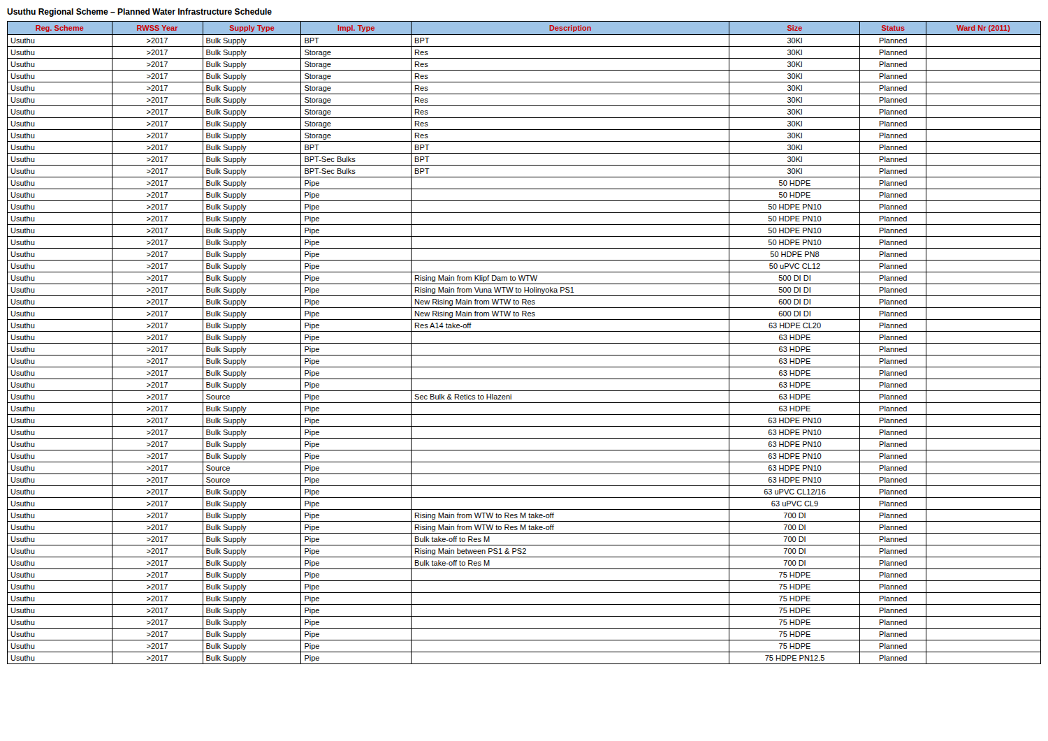Usuthu Regional Scheme – Planned Water Infrastructure Schedule
| Reg. Scheme | RWSS Year | Supply Type | Impl. Type | Description | Size | Status | Ward Nr (2011) |
| --- | --- | --- | --- | --- | --- | --- | --- |
| Usuthu | >2017 | Bulk Supply | BPT | BPT | 30Kl | Planned | |
| Usuthu | >2017 | Bulk Supply | Storage | Res | 30Kl | Planned | |
| Usuthu | >2017 | Bulk Supply | Storage | Res | 30Kl | Planned | |
| Usuthu | >2017 | Bulk Supply | Storage | Res | 30Kl | Planned | |
| Usuthu | >2017 | Bulk Supply | Storage | Res | 30Kl | Planned | |
| Usuthu | >2017 | Bulk Supply | Storage | Res | 30Kl | Planned | |
| Usuthu | >2017 | Bulk Supply | Storage | Res | 30Kl | Planned | |
| Usuthu | >2017 | Bulk Supply | Storage | Res | 30Kl | Planned | |
| Usuthu | >2017 | Bulk Supply | Storage | Res | 30Kl | Planned | |
| Usuthu | >2017 | Bulk Supply | BPT | BPT | 30Kl | Planned | |
| Usuthu | >2017 | Bulk Supply | BPT-Sec Bulks | BPT | 30Kl | Planned | |
| Usuthu | >2017 | Bulk Supply | BPT-Sec Bulks | BPT | 30Kl | Planned | |
| Usuthu | >2017 | Bulk Supply | Pipe | | 50 HDPE | Planned | |
| Usuthu | >2017 | Bulk Supply | Pipe | | 50 HDPE | Planned | |
| Usuthu | >2017 | Bulk Supply | Pipe | | 50 HDPE PN10 | Planned | |
| Usuthu | >2017 | Bulk Supply | Pipe | | 50 HDPE PN10 | Planned | |
| Usuthu | >2017 | Bulk Supply | Pipe | | 50 HDPE PN10 | Planned | |
| Usuthu | >2017 | Bulk Supply | Pipe | | 50 HDPE PN10 | Planned | |
| Usuthu | >2017 | Bulk Supply | Pipe | | 50 HDPE PN8 | Planned | |
| Usuthu | >2017 | Bulk Supply | Pipe | | 50 uPVC CL12 | Planned | |
| Usuthu | >2017 | Bulk Supply | Pipe | Rising Main from Klipf Dam to WTW | 500 DI DI | Planned | |
| Usuthu | >2017 | Bulk Supply | Pipe | Rising Main from Vuna WTW to Holinyoka PS1 | 500 DI DI | Planned | |
| Usuthu | >2017 | Bulk Supply | Pipe | New Rising Main from WTW to Res | 600 DI DI | Planned | |
| Usuthu | >2017 | Bulk Supply | Pipe | New Rising Main from WTW to Res | 600 DI DI | Planned | |
| Usuthu | >2017 | Bulk Supply | Pipe | Res A14 take-off | 63 HDPE CL20 | Planned | |
| Usuthu | >2017 | Bulk Supply | Pipe | | 63 HDPE | Planned | |
| Usuthu | >2017 | Bulk Supply | Pipe | | 63 HDPE | Planned | |
| Usuthu | >2017 | Bulk Supply | Pipe | | 63 HDPE | Planned | |
| Usuthu | >2017 | Bulk Supply | Pipe | | 63 HDPE | Planned | |
| Usuthu | >2017 | Bulk Supply | Pipe | | 63 HDPE | Planned | |
| Usuthu | >2017 | Source | Pipe | Sec Bulk & Retics to Hlazeni | 63 HDPE | Planned | |
| Usuthu | >2017 | Bulk Supply | Pipe | | 63 HDPE | Planned | |
| Usuthu | >2017 | Bulk Supply | Pipe | | 63 HDPE PN10 | Planned | |
| Usuthu | >2017 | Bulk Supply | Pipe | | 63 HDPE PN10 | Planned | |
| Usuthu | >2017 | Bulk Supply | Pipe | | 63 HDPE PN10 | Planned | |
| Usuthu | >2017 | Bulk Supply | Pipe | | 63 HDPE PN10 | Planned | |
| Usuthu | >2017 | Source | Pipe | | 63 HDPE PN10 | Planned | |
| Usuthu | >2017 | Source | Pipe | | 63 HDPE PN10 | Planned | |
| Usuthu | >2017 | Bulk Supply | Pipe | | 63 uPVC CL12/16 | Planned | |
| Usuthu | >2017 | Bulk Supply | Pipe | | 63 uPVC CL9 | Planned | |
| Usuthu | >2017 | Bulk Supply | Pipe | Rising Main from WTW to Res M take-off | 700 DI | Planned | |
| Usuthu | >2017 | Bulk Supply | Pipe | Rising Main from WTW to Res M take-off | 700 DI | Planned | |
| Usuthu | >2017 | Bulk Supply | Pipe | Bulk take-off to Res M | 700 DI | Planned | |
| Usuthu | >2017 | Bulk Supply | Pipe | Rising Main between PS1 & PS2 | 700 DI | Planned | |
| Usuthu | >2017 | Bulk Supply | Pipe | Bulk take-off to Res M | 700 DI | Planned | |
| Usuthu | >2017 | Bulk Supply | Pipe | | 75 HDPE | Planned | |
| Usuthu | >2017 | Bulk Supply | Pipe | | 75 HDPE | Planned | |
| Usuthu | >2017 | Bulk Supply | Pipe | | 75 HDPE | Planned | |
| Usuthu | >2017 | Bulk Supply | Pipe | | 75 HDPE | Planned | |
| Usuthu | >2017 | Bulk Supply | Pipe | | 75 HDPE | Planned | |
| Usuthu | >2017 | Bulk Supply | Pipe | | 75 HDPE | Planned | |
| Usuthu | >2017 | Bulk Supply | Pipe | | 75 HDPE | Planned | |
| Usuthu | >2017 | Bulk Supply | Pipe | | 75 HDPE PN12.5 | Planned | |